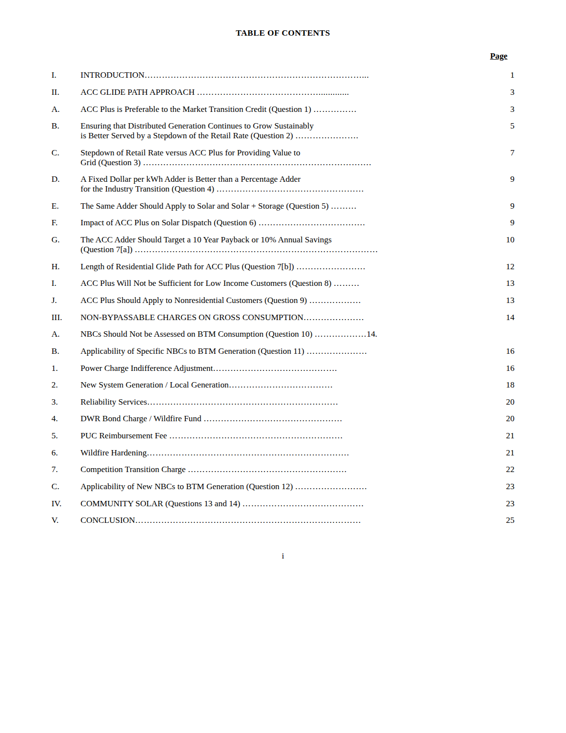TABLE OF CONTENTS
Page
| I. | INTRODUCTION …………………………………………………………………... | 1 |
| II. | ACC GLIDE PATH APPROACH ……………………………………............. | 3 |
| A. | ACC Plus is Preferable to the Market Transition Credit (Question 1) …………… | 3 |
| B. | Ensuring that Distributed Generation Continues to Grow Sustainably is Better Served by a Stepdown of the Retail Rate (Question 2) …………………. | 5 |
| C. | Stepdown of Retail Rate versus ACC Plus for Providing Value to Grid (Question 3) ……………………………………………………………………. | 7 |
| D. | A Fixed Dollar per kWh Adder is Better than a Percentage Adder for the Industry Transition (Question 4) …………………………………………… | 9 |
| E. | The Same Adder Should Apply to Solar and Solar + Storage (Question 5) ……… | 9 |
| F. | Impact of ACC Plus on Solar Dispatch (Question 6) ………………………………. | 9 |
| G. | The ACC Adder Should Target a 10 Year Payback or 10% Annual Savings (Question 7[a]) ………………………………………………………………………… | 10 |
| H. | Length of Residential Glide Path for ACC Plus (Question 7[b]) …………………… | 12 |
| I. | ACC Plus Will Not be Sufficient for Low Income Customers (Question 8) ……… | 13 |
| J. | ACC Plus Should Apply to Nonresidential Customers (Question 9) ……………… | 13 |
| III. | NON-BYPASSABLE CHARGES ON GROSS CONSUMPTION ………………… | 14 |
| A. | NBCs Should Not be Assessed on BTM Consumption (Question 10) ……………… 14. | |
| B. | Applicability of Specific NBCs to BTM Generation (Question 11) ………………… | 16 |
| 1. | Power Charge Indifference Adjustment ……………………………………. | 16 |
| 2. | New System Generation / Local Generation ……………………………… | 18 |
| 3. | Reliability Services ………………………………………………………… | 20 |
| 4. | DWR Bond Charge / Wildfire Fund ………………………………………… | 20 |
| 5. | PUC Reimbursement Fee …………………………………………………… | 21 |
| 6. | Wildfire Hardening ……………………………………………………………. | 21 |
| 7. | Competition Transition Charge ………………………………………………. | 22 |
| C. | Applicability of New NBCs to BTM Generation (Question 12) ……………………. | 23 |
| IV. | COMMUNITY SOLAR (Questions 13 and 14) …………………………………… | 23 |
| V. | CONCLUSION …………………………………………………………………… | 25 |
i